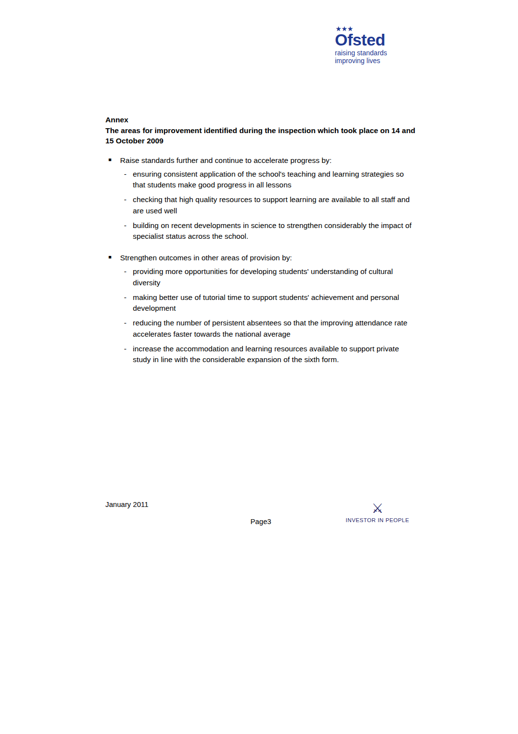★★★
Ofsted
raising standards
improving lives
Annex
The areas for improvement identified during the inspection which took place on 14 and 15 October 2009
Raise standards further and continue to accelerate progress by:
ensuring consistent application of the school's teaching and learning strategies so that students make good progress in all lessons
checking that high quality resources to support learning are available to all staff and are used well
building on recent developments in science to strengthen considerably the impact of specialist status across the school.
Strengthen outcomes in other areas of provision by:
providing more opportunities for developing students' understanding of cultural diversity
making better use of tutorial time to support students' achievement and personal development
reducing the number of persistent absentees so that the improving attendance rate accelerates faster towards the national average
increase the accommodation and learning resources available to support private study in line with the considerable expansion of the sixth form.
January 2011
Page3
⚔
INVESTOR IN PEOPLE